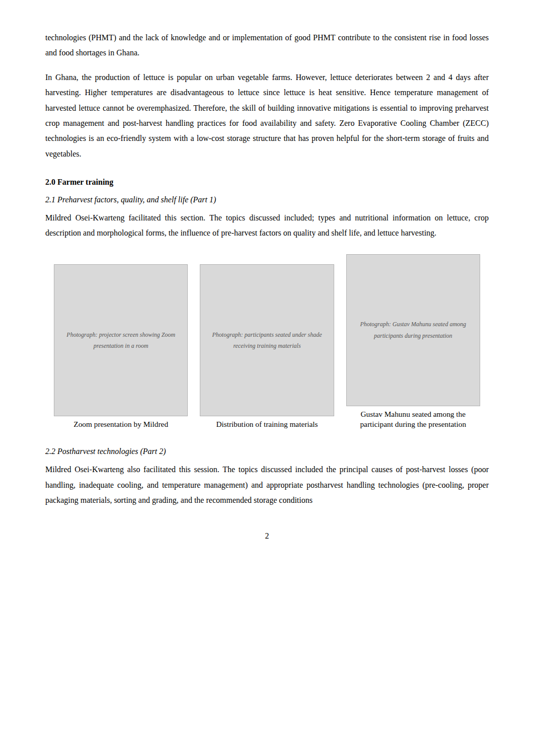technologies (PHMT) and the lack of knowledge and or implementation of good PHMT contribute to the consistent rise in food losses and food shortages in Ghana.
In Ghana, the production of lettuce is popular on urban vegetable farms. However, lettuce deteriorates between 2 and 4 days after harvesting. Higher temperatures are disadvantageous to lettuce since lettuce is heat sensitive. Hence temperature management of harvested lettuce cannot be overemphasized. Therefore, the skill of building innovative mitigations is essential to improving preharvest crop management and post-harvest handling practices for food availability and safety. Zero Evaporative Cooling Chamber (ZECC) technologies is an eco-friendly system with a low-cost storage structure that has proven helpful for the short-term storage of fruits and vegetables.
2.0 Farmer training
2.1 Preharvest factors, quality, and shelf life (Part 1)
Mildred Osei-Kwarteng facilitated this section. The topics discussed included; types and nutritional information on lettuce, crop description and morphological forms, the influence of pre-harvest factors on quality and shelf life, and lettuce harvesting.
Photograph: projector screen showing Zoom presentation in a room
Zoom presentation by Mildred
Photograph: participants seated under shade receiving training materials
Distribution of training materials
Photograph: Gustav Mahunu seated among participants during presentation
Gustav Mahunu seated among the participant during the presentation
2.2 Postharvest technologies (Part 2)
Mildred Osei-Kwarteng also facilitated this session. The topics discussed included the principal causes of post-harvest losses (poor handling, inadequate cooling, and temperature management) and appropriate postharvest handling technologies (pre-cooling, proper packaging materials, sorting and grading, and the recommended storage conditions
2